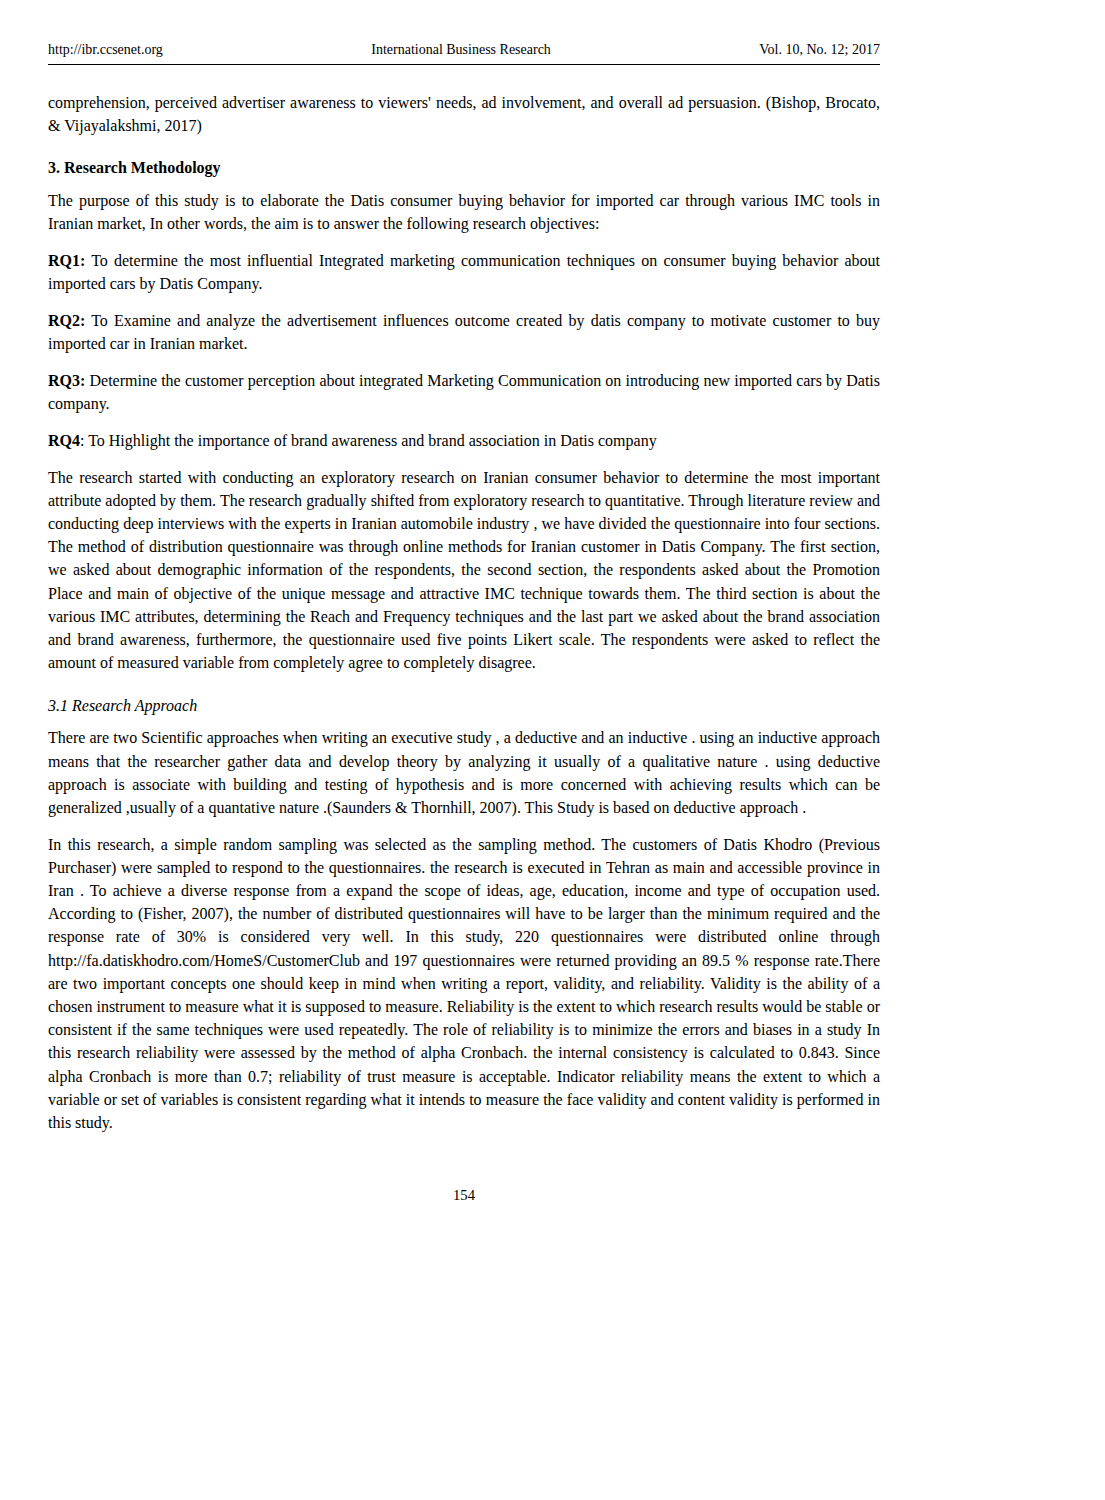http://ibr.ccsenet.org International Business Research Vol. 10, No. 12; 2017
comprehension, perceived advertiser awareness to viewers' needs, ad involvement, and overall ad persuasion. (Bishop, Brocato, & Vijayalakshmi, 2017)
3. Research Methodology
The purpose of this study is to elaborate the Datis consumer buying behavior for imported car through various IMC tools in Iranian market, In other words, the aim is to answer the following research objectives:
RQ1: To determine the most influential Integrated marketing communication techniques on consumer buying behavior about imported cars by Datis Company.
RQ2: To Examine and analyze the advertisement influences outcome created by datis company to motivate customer to buy imported car in Iranian market.
RQ3: Determine the customer perception about integrated Marketing Communication on introducing new imported cars by Datis company.
RQ4: To Highlight the importance of brand awareness and brand association in Datis company
The research started with conducting an exploratory research on Iranian consumer behavior to determine the most important attribute adopted by them. The research gradually shifted from exploratory research to quantitative. Through literature review and conducting deep interviews with the experts in Iranian automobile industry , we have divided the questionnaire into four sections. The method of distribution questionnaire was through online methods for Iranian customer in Datis Company. The first section, we asked about demographic information of the respondents, the second section, the respondents asked about the Promotion Place and main of objective of the unique message and attractive IMC technique towards them. The third section is about the various IMC attributes, determining the Reach and Frequency techniques and the last part we asked about the brand association and brand awareness, furthermore, the questionnaire used five points Likert scale. The respondents were asked to reflect the amount of measured variable from completely agree to completely disagree.
3.1 Research Approach
There are two Scientific approaches when writing an executive study , a deductive and an inductive . using an inductive approach means that the researcher gather data and develop theory by analyzing it usually of a qualitative nature . using deductive approach is associate with building and testing of hypothesis and is more concerned with achieving results which can be generalized ,usually of a quantative nature .(Saunders & Thornhill, 2007). This Study is based on deductive approach .
In this research, a simple random sampling was selected as the sampling method. The customers of Datis Khodro (Previous Purchaser) were sampled to respond to the questionnaires. the research is executed in Tehran as main and accessible province in Iran . To achieve a diverse response from a expand the scope of ideas, age, education, income and type of occupation used. According to (Fisher, 2007), the number of distributed questionnaires will have to be larger than the minimum required and the response rate of 30% is considered very well. In this study, 220 questionnaires were distributed online through http://fa.datiskhodro.com/HomeS/CustomerClub and 197 questionnaires were returned providing an 89.5 % response rate.There are two important concepts one should keep in mind when writing a report, validity, and reliability. Validity is the ability of a chosen instrument to measure what it is supposed to measure. Reliability is the extent to which research results would be stable or consistent if the same techniques were used repeatedly. The role of reliability is to minimize the errors and biases in a study In this research reliability were assessed by the method of alpha Cronbach. the internal consistency is calculated to 0.843. Since alpha Cronbach is more than 0.7; reliability of trust measure is acceptable. Indicator reliability means the extent to which a variable or set of variables is consistent regarding what it intends to measure the face validity and content validity is performed in this study.
154